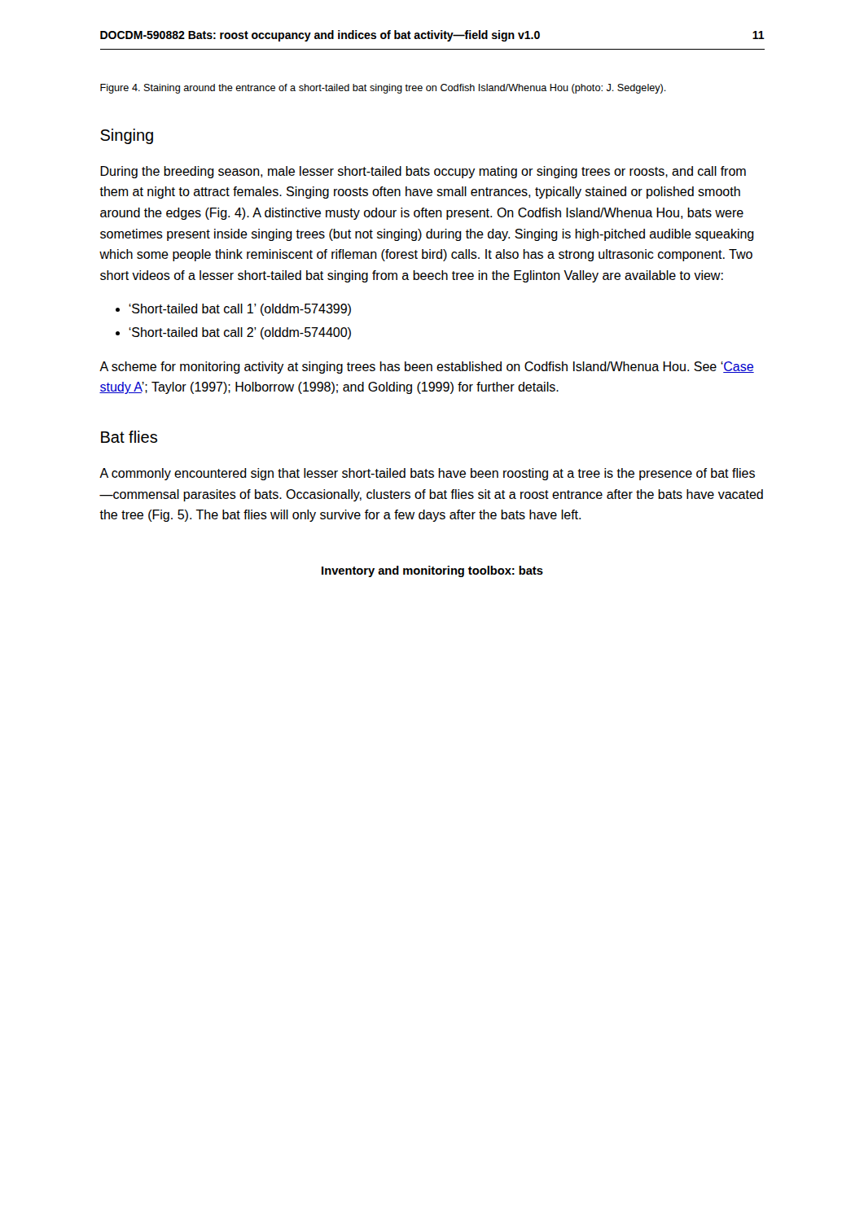DOCDM-590882 Bats: roost occupancy and indices of bat activity—field sign v1.0 11
Figure 4. Staining around the entrance of a short-tailed bat singing tree on Codfish Island/Whenua Hou (photo: J. Sedgeley).
Singing
During the breeding season, male lesser short-tailed bats occupy mating or singing trees or roosts, and call from them at night to attract females. Singing roosts often have small entrances, typically stained or polished smooth around the edges (Fig. 4). A distinctive musty odour is often present. On Codfish Island/Whenua Hou, bats were sometimes present inside singing trees (but not singing) during the day. Singing is high-pitched audible squeaking which some people think reminiscent of rifleman (forest bird) calls. It also has a strong ultrasonic component. Two short videos of a lesser short-tailed bat singing from a beech tree in the Eglinton Valley are available to view:
‘Short-tailed bat call 1’ (olddm-574399)
‘Short-tailed bat call 2’ (olddm-574400)
A scheme for monitoring activity at singing trees has been established on Codfish Island/Whenua Hou. See ‘Case study A’; Taylor (1997); Holborrow (1998); and Golding (1999) for further details.
Bat flies
A commonly encountered sign that lesser short-tailed bats have been roosting at a tree is the presence of bat flies—commensal parasites of bats. Occasionally, clusters of bat flies sit at a roost entrance after the bats have vacated the tree (Fig. 5). The bat flies will only survive for a few days after the bats have left.
Inventory and monitoring toolbox: bats